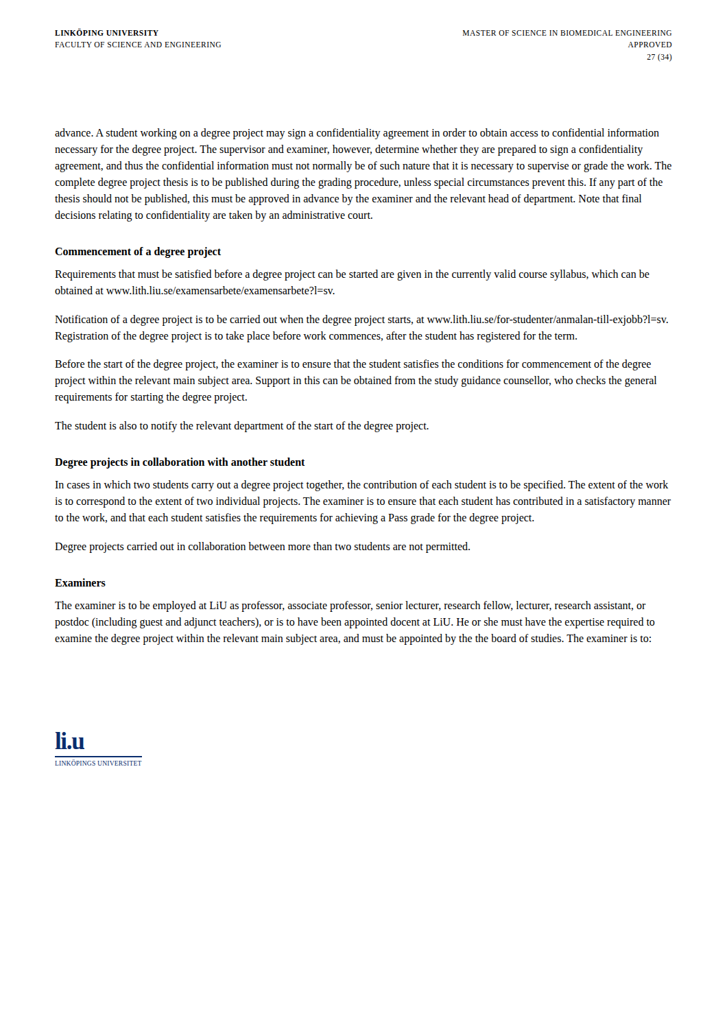LINKÖPING UNIVERSITY
FACULTY OF SCIENCE AND ENGINEERING
MASTER OF SCIENCE IN BIOMEDICAL ENGINEERING
APPROVED
27 (34)
advance. A student working on a degree project may sign a confidentiality agreement in order to obtain access to confidential information necessary for the degree project. The supervisor and examiner, however, determine whether they are prepared to sign a confidentiality agreement, and thus the confidential information must not normally be of such nature that it is necessary to supervise or grade the work. The complete degree project thesis is to be published during the grading procedure, unless special circumstances prevent this. If any part of the thesis should not be published, this must be approved in advance by the examiner and the relevant head of department. Note that final decisions relating to confidentiality are taken by an administrative court.
Commencement of a degree project
Requirements that must be satisfied before a degree project can be started are given in the currently valid course syllabus, which can be obtained at www.lith.liu.se/examensarbete/examensarbete?l=sv.
Notification of a degree project is to be carried out when the degree project starts, at www.lith.liu.se/for-studenter/anmalan-till-exjobb?l=sv. Registration of the degree project is to take place before work commences, after the student has registered for the term.
Before the start of the degree project, the examiner is to ensure that the student satisfies the conditions for commencement of the degree project within the relevant main subject area. Support in this can be obtained from the study guidance counsellor, who checks the general requirements for starting the degree project.
The student is also to notify the relevant department of the start of the degree project.
Degree projects in collaboration with another student
In cases in which two students carry out a degree project together, the contribution of each student is to be specified. The extent of the work is to correspond to the extent of two individual projects. The examiner is to ensure that each student has contributed in a satisfactory manner to the work, and that each student satisfies the requirements for achieving a Pass grade for the degree project.
Degree projects carried out in collaboration between more than two students are not permitted.
Examiners
The examiner is to be employed at LiU as professor, associate professor, senior lecturer, research fellow, lecturer, research assistant, or postdoc (including guest and adjunct teachers), or is to have been appointed docent at LiU. He or she must have the expertise required to examine the degree project within the relevant main subject area, and must be appointed by the the board of studies. The examiner is to:
li.u
LINKÖPINGS UNIVERSITET